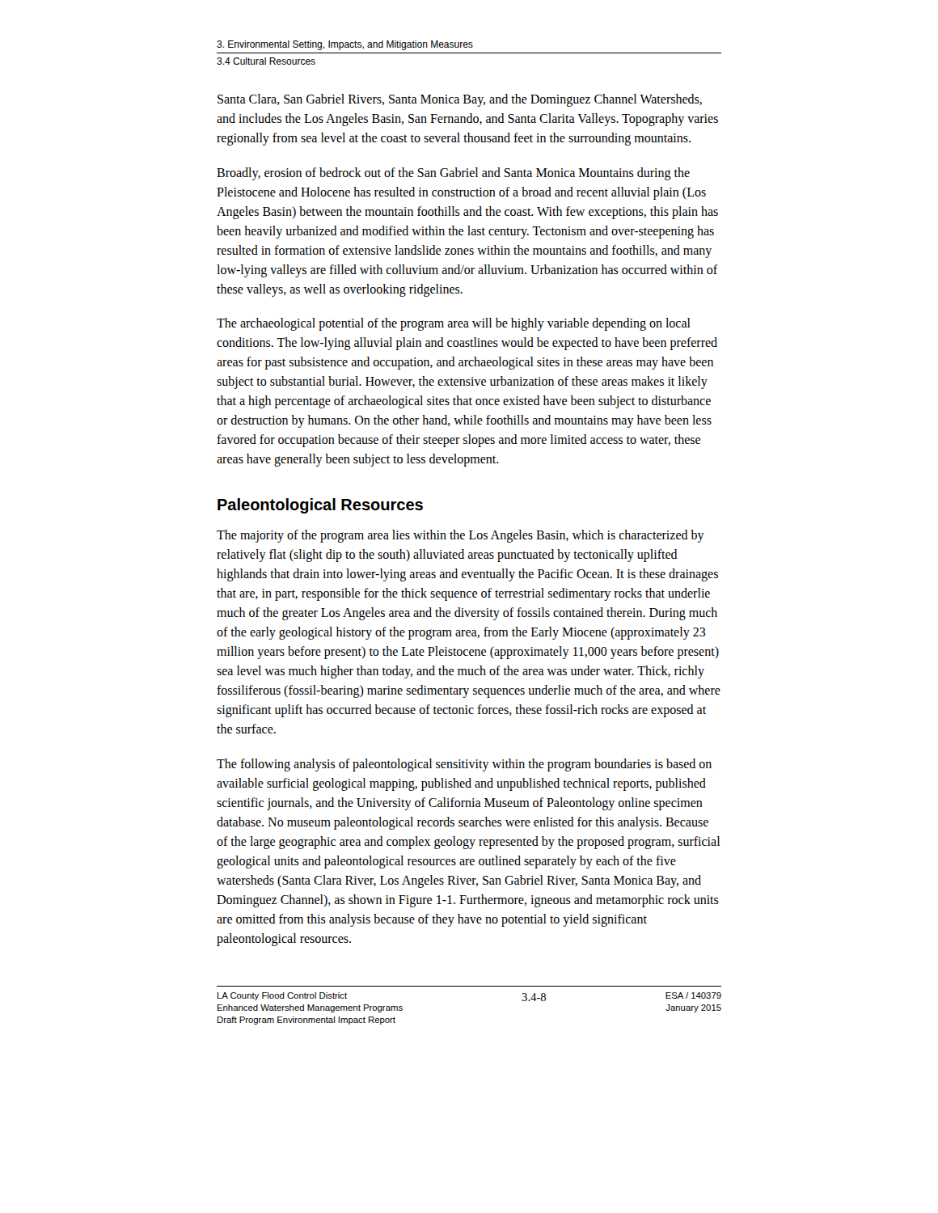3. Environmental Setting, Impacts, and Mitigation Measures
3.4 Cultural Resources
Santa Clara, San Gabriel Rivers, Santa Monica Bay, and the Dominguez Channel Watersheds, and includes the Los Angeles Basin, San Fernando, and Santa Clarita Valleys. Topography varies regionally from sea level at the coast to several thousand feet in the surrounding mountains.
Broadly, erosion of bedrock out of the San Gabriel and Santa Monica Mountains during the Pleistocene and Holocene has resulted in construction of a broad and recent alluvial plain (Los Angeles Basin) between the mountain foothills and the coast. With few exceptions, this plain has been heavily urbanized and modified within the last century. Tectonism and over-steepening has resulted in formation of extensive landslide zones within the mountains and foothills, and many low-lying valleys are filled with colluvium and/or alluvium. Urbanization has occurred within of these valleys, as well as overlooking ridgelines.
The archaeological potential of the program area will be highly variable depending on local conditions. The low-lying alluvial plain and coastlines would be expected to have been preferred areas for past subsistence and occupation, and archaeological sites in these areas may have been subject to substantial burial. However, the extensive urbanization of these areas makes it likely that a high percentage of archaeological sites that once existed have been subject to disturbance or destruction by humans. On the other hand, while foothills and mountains may have been less favored for occupation because of their steeper slopes and more limited access to water, these areas have generally been subject to less development.
Paleontological Resources
The majority of the program area lies within the Los Angeles Basin, which is characterized by relatively flat (slight dip to the south) alluviated areas punctuated by tectonically uplifted highlands that drain into lower-lying areas and eventually the Pacific Ocean. It is these drainages that are, in part, responsible for the thick sequence of terrestrial sedimentary rocks that underlie much of the greater Los Angeles area and the diversity of fossils contained therein. During much of the early geological history of the program area, from the Early Miocene (approximately 23 million years before present) to the Late Pleistocene (approximately 11,000 years before present) sea level was much higher than today, and the much of the area was under water. Thick, richly fossiliferous (fossil-bearing) marine sedimentary sequences underlie much of the area, and where significant uplift has occurred because of tectonic forces, these fossil-rich rocks are exposed at the surface.
The following analysis of paleontological sensitivity within the program boundaries is based on available surficial geological mapping, published and unpublished technical reports, published scientific journals, and the University of California Museum of Paleontology online specimen database. No museum paleontological records searches were enlisted for this analysis. Because of the large geographic area and complex geology represented by the proposed program, surficial geological units and paleontological resources are outlined separately by each of the five watersheds (Santa Clara River, Los Angeles River, San Gabriel River, Santa Monica Bay, and Dominguez Channel), as shown in Figure 1-1. Furthermore, igneous and metamorphic rock units are omitted from this analysis because of they have no potential to yield significant paleontological resources.
LA County Flood Control District
Enhanced Watershed Management Programs
Draft Program Environmental Impact Report
3.4-8
ESA / 140379
January 2015